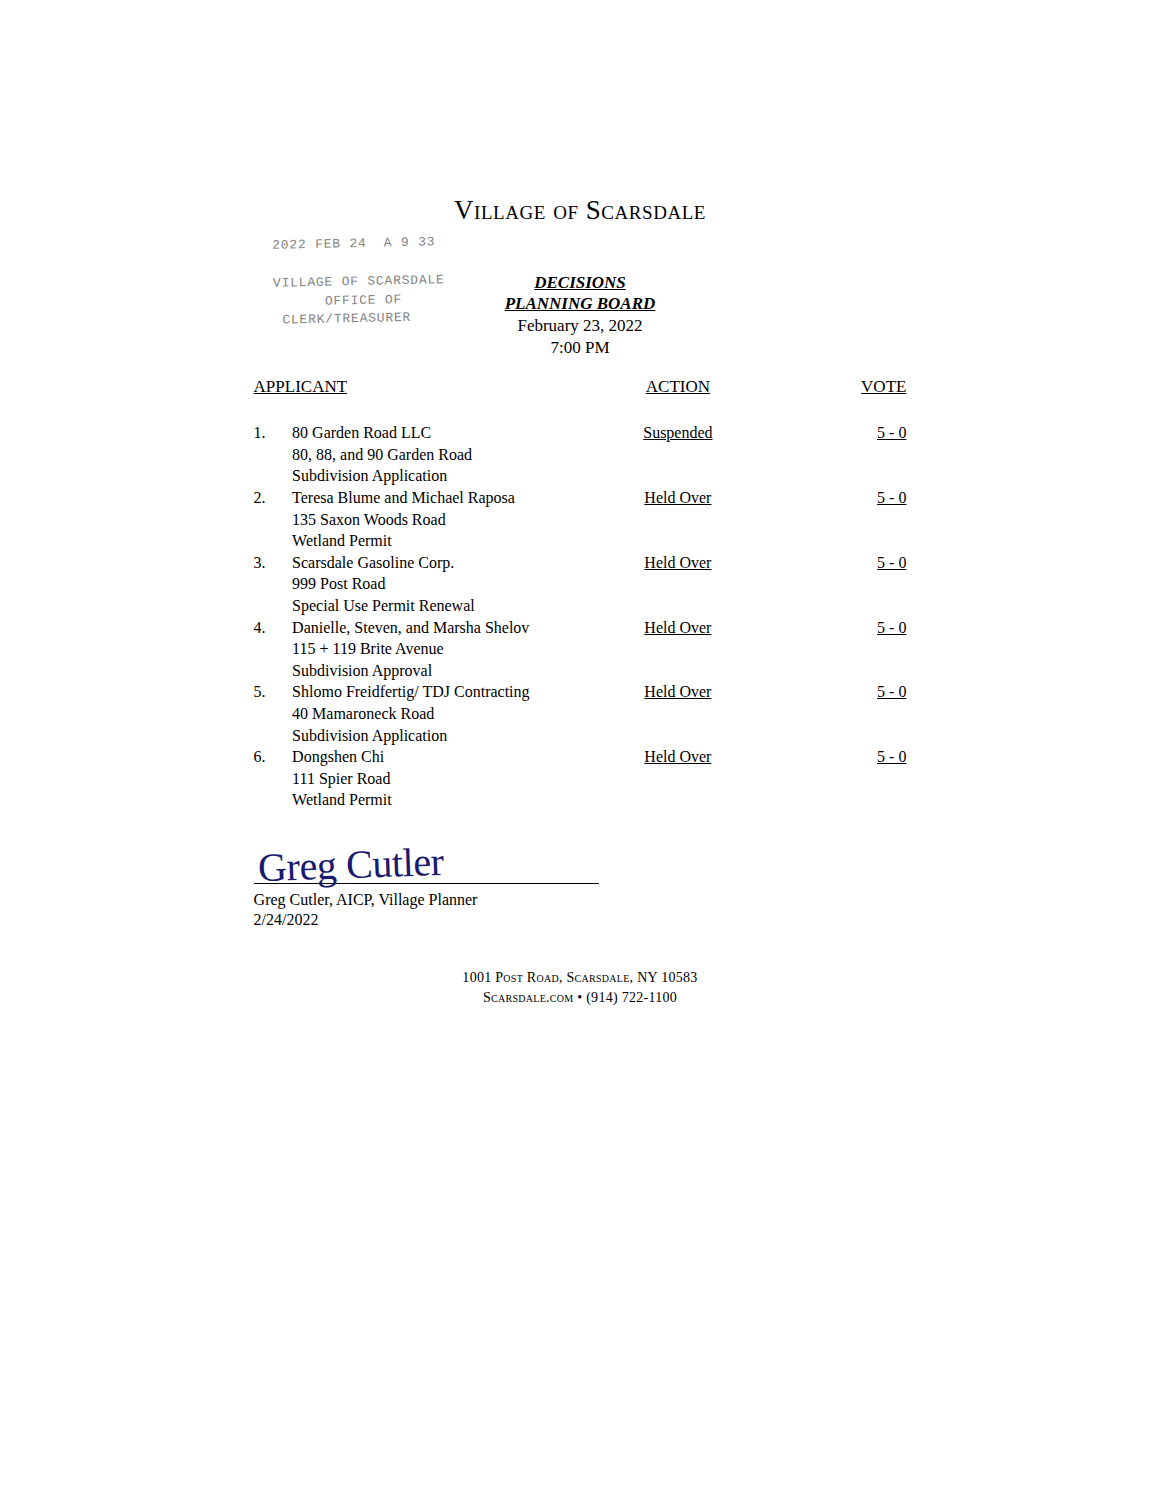Village of Scarsdale
2022 FEB 24 A 9 33 VILLAGE OF SCARSDALE OFFICE OF CLERK/TREASURER
DECISIONS
PLANNING BOARD
February 23, 2022
7:00 PM
| APPLICANT | ACTION | VOTE |
| --- | --- | --- |
| 1. | 80 Garden Road LLC 80, 88, and 90 Garden Road Subdivision Application | Suspended | 5 - 0 |
| 2. | Teresa Blume and Michael Raposa 135 Saxon Woods Road Wetland Permit | Held Over | 5 - 0 |
| 3. | Scarsdale Gasoline Corp. 999 Post Road Special Use Permit Renewal | Held Over | 5 - 0 |
| 4. | Danielle, Steven, and Marsha Shelov 115 + 119 Brite Avenue Subdivision Approval | Held Over | 5 - 0 |
| 5. | Shlomo Freidfertig/ TDJ Contracting 40 Mamaroneck Road Subdivision Application | Held Over | 5 - 0 |
| 6. | Dongshen Chi 111 Spier Road Wetland Permit | Held Over | 5 - 0 |
Greg Cutler
Greg Cutler, AICP, Village Planner
2/24/2022
1001 Post Road, Scarsdale, NY 10583
Scarsdale.com • (914) 722-1100